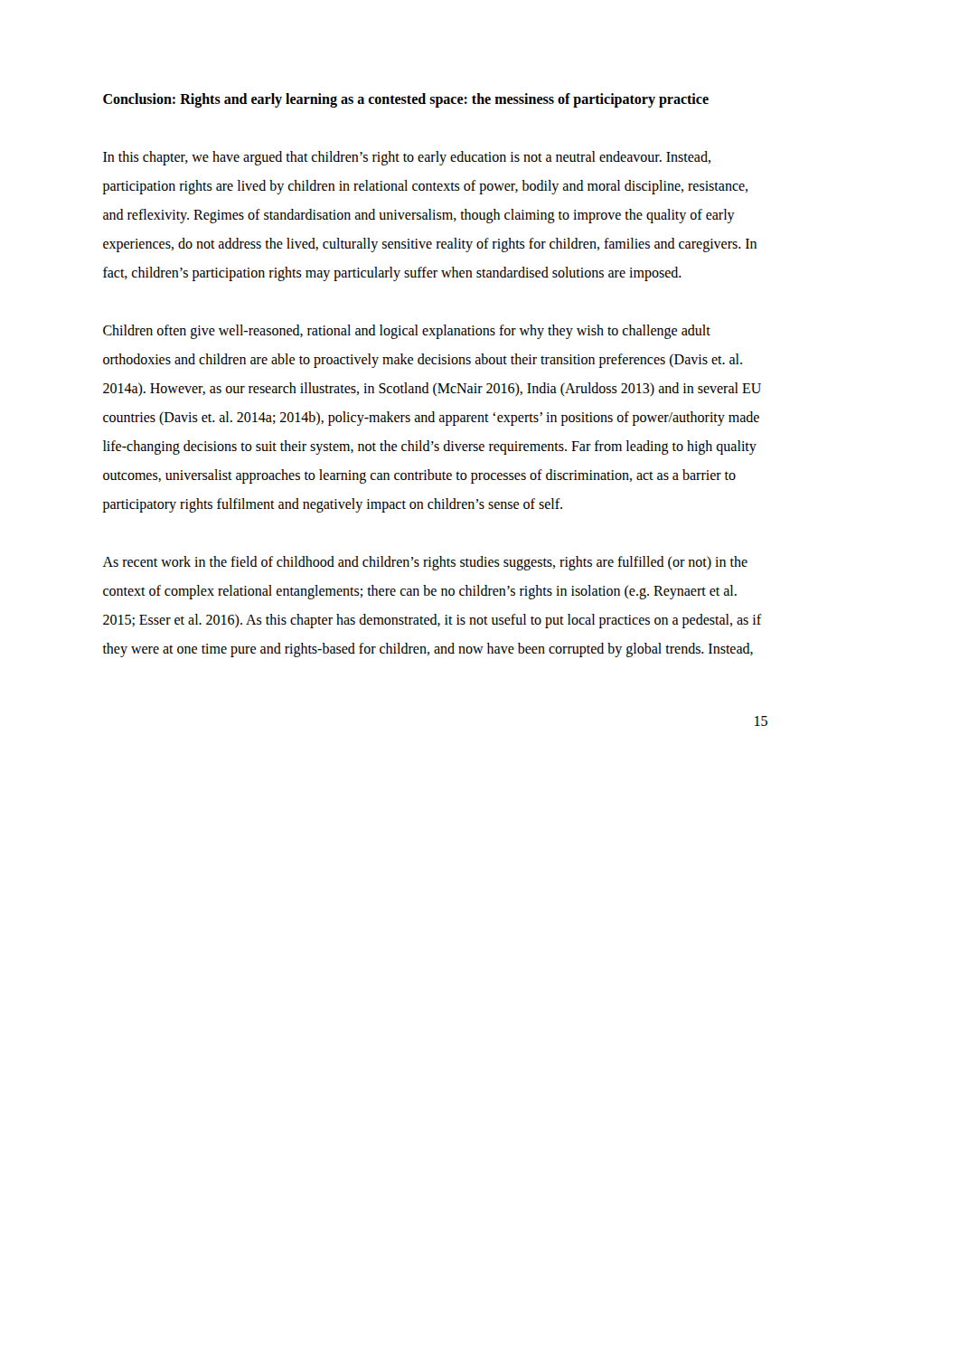Conclusion: Rights and early learning as a contested space: the messiness of participatory practice
In this chapter, we have argued that children’s right to early education is not a neutral endeavour. Instead, participation rights are lived by children in relational contexts of power, bodily and moral discipline, resistance, and reflexivity. Regimes of standardisation and universalism, though claiming to improve the quality of early experiences, do not address the lived, culturally sensitive reality of rights for children, families and caregivers. In fact, children’s participation rights may particularly suffer when standardised solutions are imposed.
Children often give well-reasoned, rational and logical explanations for why they wish to challenge adult orthodoxies and children are able to proactively make decisions about their transition preferences (Davis et. al. 2014a). However, as our research illustrates, in Scotland (McNair 2016), India (Aruldoss 2013) and in several EU countries (Davis et. al. 2014a; 2014b), policy-makers and apparent ‘experts’ in positions of power/authority made life-changing decisions to suit their system, not the child’s diverse requirements. Far from leading to high quality outcomes, universalist approaches to learning can contribute to processes of discrimination, act as a barrier to participatory rights fulfilment and negatively impact on children’s sense of self.
As recent work in the field of childhood and children’s rights studies suggests, rights are fulfilled (or not) in the context of complex relational entanglements; there can be no children’s rights in isolation (e.g. Reynaert et al. 2015; Esser et al. 2016). As this chapter has demonstrated, it is not useful to put local practices on a pedestal, as if they were at one time pure and rights-based for children, and now have been corrupted by global trends. Instead,
15